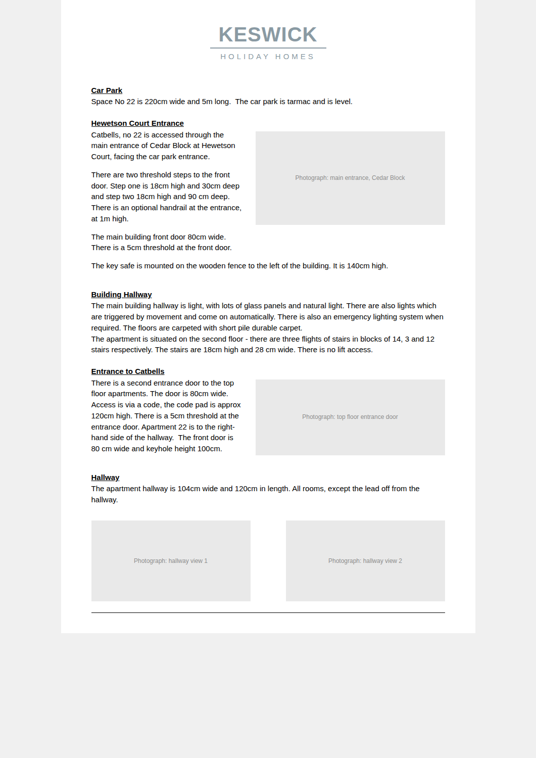KESWICK
HOLIDAY HOMES
Car Park
Space No 22 is 220cm wide and 5m long. The car park is tarmac and is level.
Hewetson Court Entrance
Photograph: main entrance, Cedar Block
Catbells, no 22 is accessed through the main entrance of Cedar Block at Hewetson Court, facing the car park entrance.
There are two threshold steps to the front door. Step one is 18cm high and 30cm deep and step two 18cm high and 90 cm deep. There is an optional handrail at the entrance, at 1m high.
The main building front door 80cm wide. There is a 5cm threshold at the front door.
The key safe is mounted on the wooden fence to the left of the building. It is 140cm high.
Building Hallway
The main building hallway is light, with lots of glass panels and natural light. There are also lights which are triggered by movement and come on automatically. There is also an emergency lighting system when required. The floors are carpeted with short pile durable carpet.
The apartment is situated on the second floor - there are three flights of stairs in blocks of 14, 3 and 12 stairs respectively. The stairs are 18cm high and 28 cm wide. There is no lift access.
Entrance to Catbells
Photograph: top floor entrance door
There is a second entrance door to the top floor apartments. The door is 80cm wide. Access is via a code, the code pad is approx 120cm high. There is a 5cm threshold at the entrance door. Apartment 22 is to the right-hand side of the hallway. The front door is 80 cm wide and keyhole height 100cm.
Hallway
The apartment hallway is 104cm wide and 120cm in length. All rooms, except the lead off from the hallway.
Photograph: hallway view 1
Photograph: hallway view 2